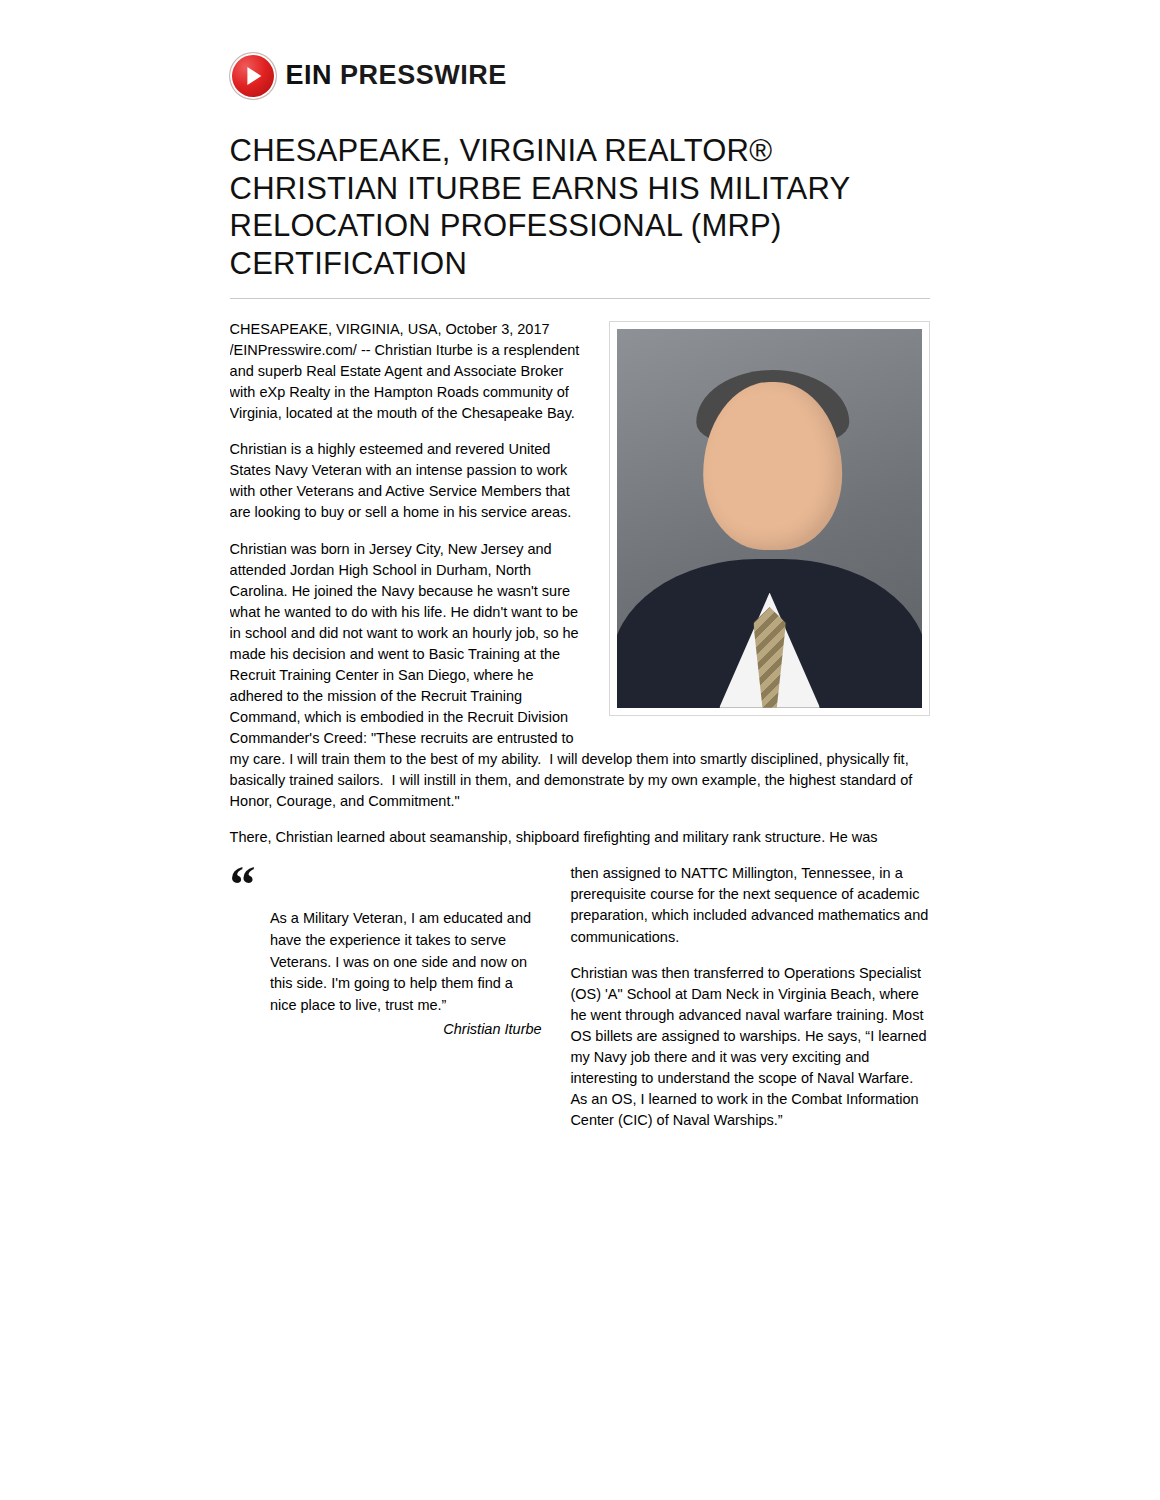EIN PRESSWIRE
CHESAPEAKE, VIRGINIA REALTOR® CHRISTIAN ITURBE EARNS HIS MILITARY RELOCATION PROFESSIONAL (MRP) CERTIFICATION
CHESAPEAKE, VIRGINIA, USA, October 3, 2017 /EINPresswire.com/ -- Christian Iturbe is a resplendent and superb Real Estate Agent and Associate Broker with eXp Realty in the Hampton Roads community of Virginia, located at the mouth of the Chesapeake Bay.
Christian is a highly esteemed and revered United States Navy Veteran with an intense passion to work with other Veterans and Active Service Members that are looking to buy or sell a home in his service areas.
Christian was born in Jersey City, New Jersey and attended Jordan High School in Durham, North Carolina. He joined the Navy because he wasn't sure what he wanted to do with his life. He didn't want to be in school and did not want to work an hourly job, so he made his decision and went to Basic Training at the Recruit Training Center in San Diego, where he adhered to the mission of the Recruit Training Command, which is embodied in the Recruit Division Commander's Creed: "These recruits are entrusted to my care. I will train them to the best of my ability. I will develop them into smartly disciplined, physically fit, basically trained sailors. I will instill in them, and demonstrate by my own example, the highest standard of Honor, Courage, and Commitment."
There, Christian learned about seamanship, shipboard firefighting and military rank structure. He was
“
As a Military Veteran, I am educated and have the experience it takes to serve Veterans. I was on one side and now on this side. I'm going to help them find a nice place to live, trust me.” Christian Iturbe
then assigned to NATTC Millington, Tennessee, in a prerequisite course for the next sequence of academic preparation, which included advanced mathematics and communications.
Christian was then transferred to Operations Specialist (OS) 'A" School at Dam Neck in Virginia Beach, where he went through advanced naval warfare training. Most OS billets are assigned to warships. He says, “I learned my Navy job there and it was very exciting and interesting to understand the scope of Naval Warfare. As an OS, I learned to work in the Combat Information Center (CIC) of Naval Warships.”